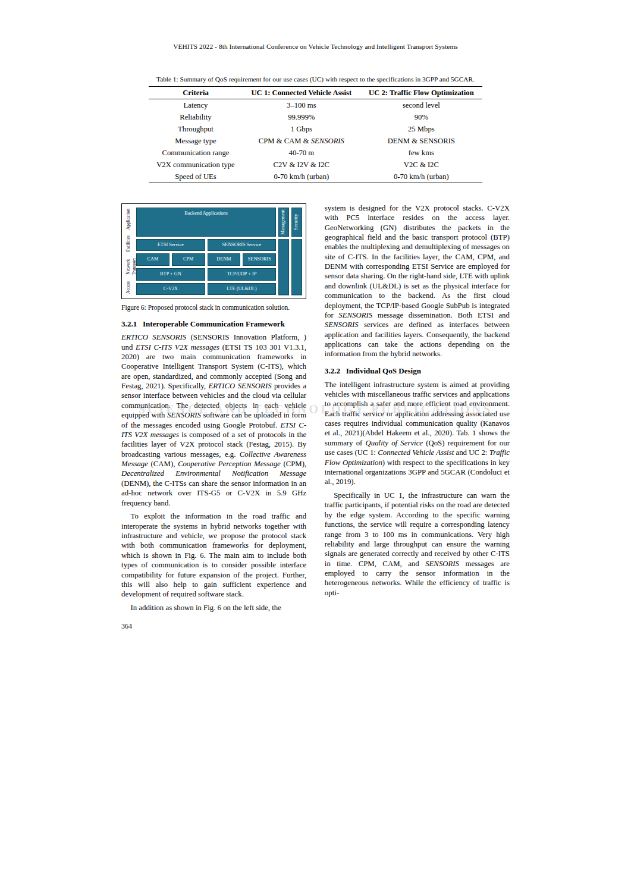VEHITS 2022 - 8th International Conference on Vehicle Technology and Intelligent Transport Systems
Table 1: Summary of QoS requirement for our use cases (UC) with respect to the specifications in 3GPP and 5GCAR.
| Criteria | UC 1: Connected Vehicle Assist | UC 2: Traffic Flow Optimization |
| --- | --- | --- |
| Latency | 3–100 ms | second level |
| Reliability | 99.999% | 90% |
| Throughput | 1 Gbps | 25 Mbps |
| Message type | CPM & CAM & SENSORIS | DENM & SENSORIS |
| Communication range | 40-70 m | few kms |
| V2X communication type | C2V & I2V & I2C | V2C & I2C |
| Speed of UEs | 0-70 km/h (urban) | 0-70 km/h (urban) |
Application Facilities Network
Transport Access
Backend Applications
Management
Security
ETSI Service
SENSORIS Service
CAM
CPM
DENM
SENSORIS
BTP + GN
TCP/UDP + IP
C-V2X
LTE (UL&DL)
Figure 6: Proposed protocol stack in communication solution.
3.2.1 Interoperable Communication Framework
ERTICO SENSORIS (SENSORIS Innovation Platform, ) und ETSI C-ITS V2X messages (ETSI TS 103 301 V1.3.1, 2020) are two main communication frameworks in Cooperative Intelligent Transport System (C-ITS), which are open, standardized, and commonly accepted (Song and Festag, 2021). Specifically, ERTICO SENSORIS provides a sensor interface between vehicles and the cloud via cellular communication. The detected objects in each vehicle equipped with SENSORIS software can be uploaded in form of the messages encoded using Google Protobuf. ETSI C-ITS V2X messages is composed of a set of protocols in the facilities layer of V2X protocol stack (Festag, 2015). By broadcasting various messages, e.g. Collective Awareness Message (CAM), Cooperative Perception Message (CPM), Decentralized Environmental Notification Message (DENM), the C-ITSs can share the sensor information in an ad-hoc network over ITS-G5 or C-V2X in 5.9 GHz frequency band.
To exploit the information in the road traffic and interoperate the systems in hybrid networks together with infrastructure and vehicle, we propose the protocol stack with both communication frameworks for deployment, which is shown in Fig. 6. The main aim to include both types of communication is to consider possible interface compatibility for future expansion of the project. Further, this will also help to gain sufficient experience and development of required software stack.
In addition as shown in Fig. 6 on the left side, the
system is designed for the V2X protocol stacks. C-V2X with PC5 interface resides on the access layer. GeoNetworking (GN) distributes the packets in the geographical field and the basic transport protocol (BTP) enables the multiplexing and demultiplexing of messages on site of C-ITS. In the facilities layer, the CAM, CPM, and DENM with corresponding ETSI Service are employed for sensor data sharing. On the right-hand side, LTE with uplink and downlink (UL&DL) is set as the physical interface for communication to the backend. As the first cloud deployment, the TCP/IP-based Google SubPub is integrated for SENSORIS message dissemination. Both ETSI and SENSORIS services are defined as interfaces between application and facilities layers. Consequently, the backend applications can take the actions depending on the information from the hybrid networks.
3.2.2 Individual QoS Design
The intelligent infrastructure system is aimed at providing vehicles with miscellaneous traffic services and applications to accomplish a safer and more efficient road environment. Each traffic service or application addressing associated use cases requires individual communication quality (Kanavos et al., 2021)(Abdel Hakeem et al., 2020). Tab. 1 shows the summary of Quality of Service (QoS) requirement for our use cases (UC 1: Connected Vehicle Assist and UC 2: Traffic Flow Optimization) with respect to the specifications in key international organizations 3GPP and 5GCAR (Condoluci et al., 2019).
Specifically in UC 1, the infrastructure can warn the traffic participants, if potential risks on the road are detected by the edge system. According to the specific warning functions, the service will require a corresponding latency range from 3 to 100 ms in communications. Very high reliability and large throughput can ensure the warning signals are generated correctly and received by other C-ITS in time. CPM, CAM, and SENSORIS messages are employed to carry the sensor information in the heterogeneous networks. While the efficiency of traffic is opti-
SCIENCE AND TECHNOLOGY PUBLICATIONS
364